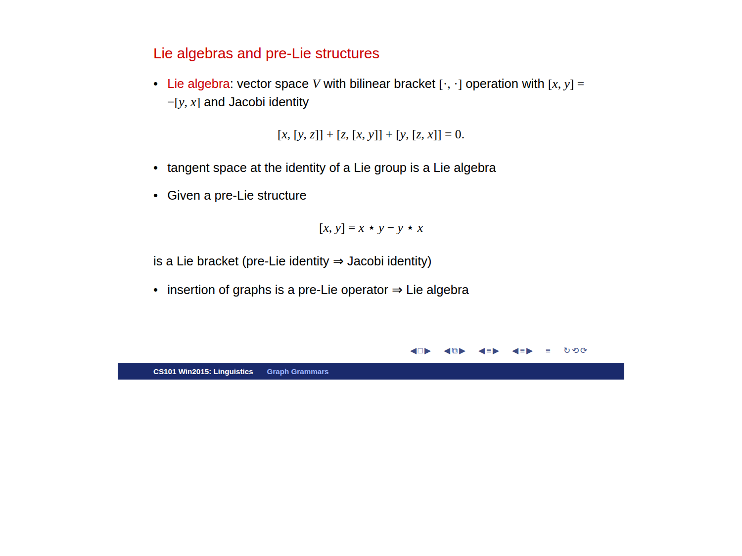Lie algebras and pre-Lie structures
Lie algebra: vector space V with bilinear bracket [·, ·] operation with [x, y] = −[y, x] and Jacobi identity
[x, [y, z]] + [z, [x, y]] + [y, [z, x]] = 0.
tangent space at the identity of a Lie group is a Lie algebra
Given a pre-Lie structure
[x, y] = x ⋆ y − y ⋆ x
is a Lie bracket (pre-Lie identity ⇒ Jacobi identity)
insertion of graphs is a pre-Lie operator ⇒ Lie algebra
◀□▶ ◀⧉▶ ◀≡▶ ◀≡▶ ≡ ↻⟲⟳
CS101 Win2015: Linguistics
Graph Grammars